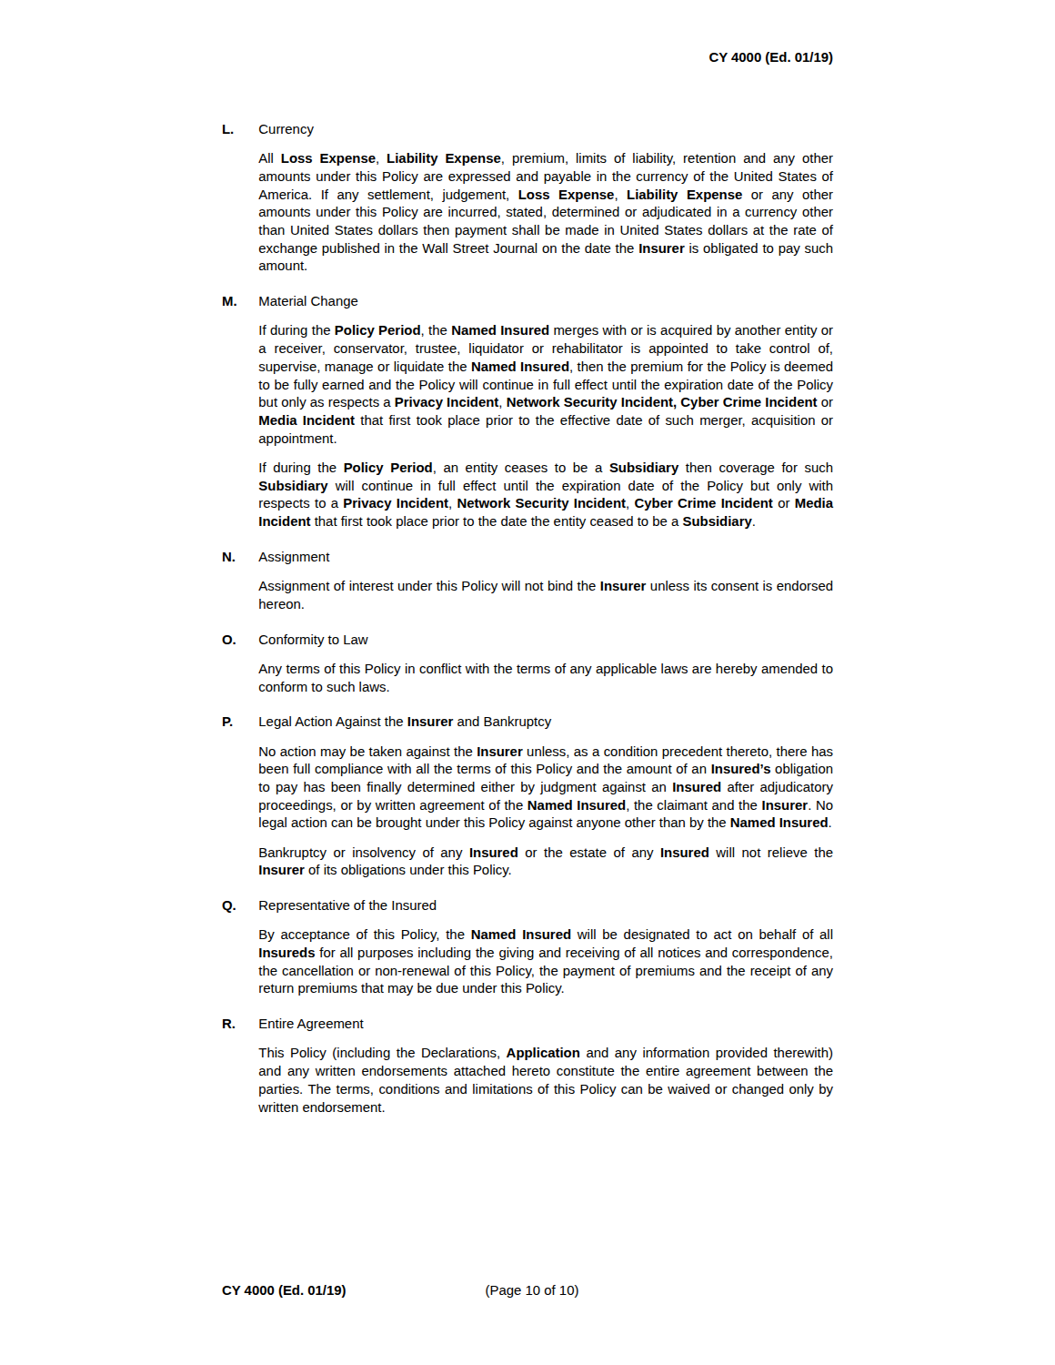CY 4000 (Ed. 01/19)
L.
Currency
All Loss Expense, Liability Expense, premium, limits of liability, retention and any other amounts under this Policy are expressed and payable in the currency of the United States of America. If any settlement, judgement, Loss Expense, Liability Expense or any other amounts under this Policy are incurred, stated, determined or adjudicated in a currency other than United States dollars then payment shall be made in United States dollars at the rate of exchange published in the Wall Street Journal on the date the Insurer is obligated to pay such amount.
M.
Material Change
If during the Policy Period, the Named Insured merges with or is acquired by another entity or a receiver, conservator, trustee, liquidator or rehabilitator is appointed to take control of, supervise, manage or liquidate the Named Insured, then the premium for the Policy is deemed to be fully earned and the Policy will continue in full effect until the expiration date of the Policy but only as respects a Privacy Incident, Network Security Incident, Cyber Crime Incident or Media Incident that first took place prior to the effective date of such merger, acquisition or appointment.
If during the Policy Period, an entity ceases to be a Subsidiary then coverage for such Subsidiary will continue in full effect until the expiration date of the Policy but only with respects to a Privacy Incident, Network Security Incident, Cyber Crime Incident or Media Incident that first took place prior to the date the entity ceased to be a Subsidiary.
N.
Assignment
Assignment of interest under this Policy will not bind the Insurer unless its consent is endorsed hereon.
O.
Conformity to Law
Any terms of this Policy in conflict with the terms of any applicable laws are hereby amended to conform to such laws.
P.
Legal Action Against the Insurer and Bankruptcy
No action may be taken against the Insurer unless, as a condition precedent thereto, there has been full compliance with all the terms of this Policy and the amount of an Insured’s obligation to pay has been finally determined either by judgment against an Insured after adjudicatory proceedings, or by written agreement of the Named Insured, the claimant and the Insurer. No legal action can be brought under this Policy against anyone other than by the Named Insured.
Bankruptcy or insolvency of any Insured or the estate of any Insured will not relieve the Insurer of its obligations under this Policy.
Q.
Representative of the Insured
By acceptance of this Policy, the Named Insured will be designated to act on behalf of all Insureds for all purposes including the giving and receiving of all notices and correspondence, the cancellation or non-renewal of this Policy, the payment of premiums and the receipt of any return premiums that may be due under this Policy.
R.
Entire Agreement
This Policy (including the Declarations, Application and any information provided therewith) and any written endorsements attached hereto constitute the entire agreement between the parties. The terms, conditions and limitations of this Policy can be waived or changed only by written endorsement.
CY 4000 (Ed. 01/19) (Page 10 of 10)